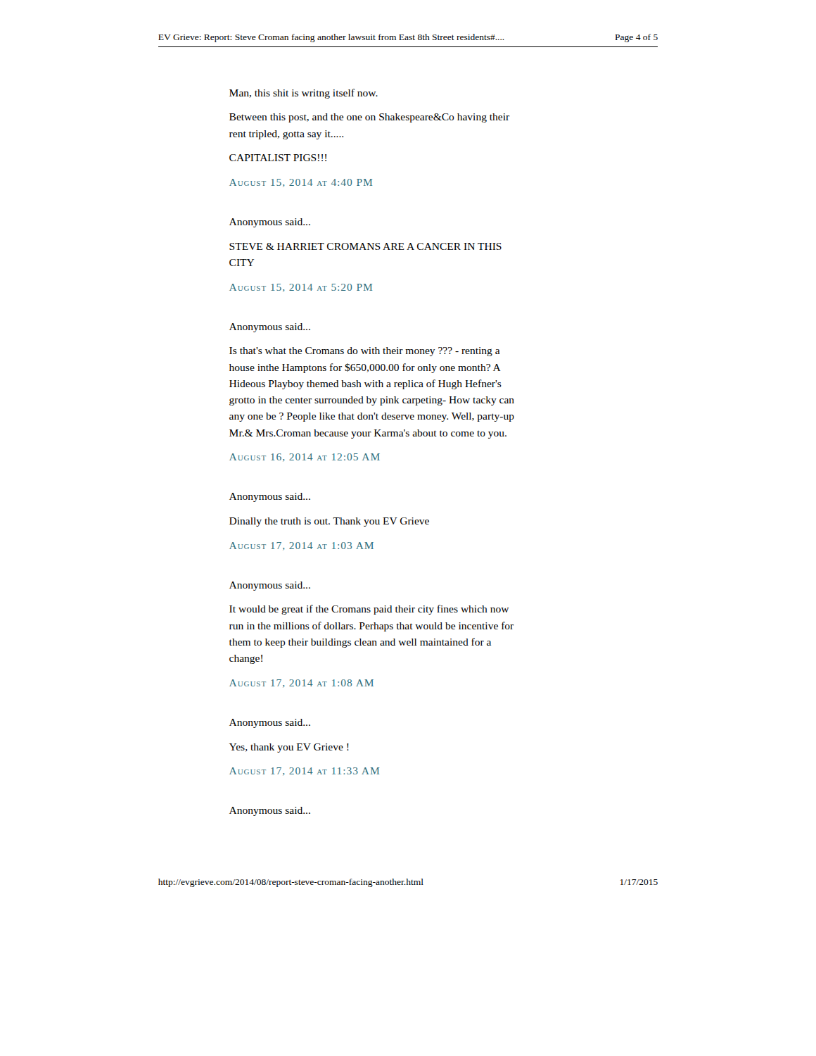EV Grieve: Report: Steve Croman facing another lawsuit from East 8th Street residents#....
Page 4 of 5
Man, this shit is writng itself now.
Between this post, and the one on Shakespeare&Co having their rent tripled, gotta say it.....
CAPITALIST PIGS!!!
August 15, 2014 at 4:40 PM
Anonymous said...
STEVE & HARRIET CROMANS ARE A CANCER IN THIS CITY
August 15, 2014 at 5:20 PM
Anonymous said...
Is that's what the Cromans do with their money ??? - renting a house inthe Hamptons for $650,000.00 for only one month? A Hideous Playboy themed bash with a replica of Hugh Hefner's grotto in the center surrounded by pink carpeting- How tacky can any one be ? People like that don't deserve money. Well, party-up Mr.& Mrs.Croman because your Karma's about to come to you.
August 16, 2014 at 12:05 AM
Anonymous said...
Dinally the truth is out. Thank you EV Grieve
August 17, 2014 at 1:03 AM
Anonymous said...
It would be great if the Cromans paid their city fines which now run in the millions of dollars. Perhaps that would be incentive for them to keep their buildings clean and well maintained for a change!
August 17, 2014 at 1:08 AM
Anonymous said...
Yes, thank you EV Grieve !
August 17, 2014 at 11:33 AM
Anonymous said...
http://evgrieve.com/2014/08/report-steve-croman-facing-another.html
1/17/2015